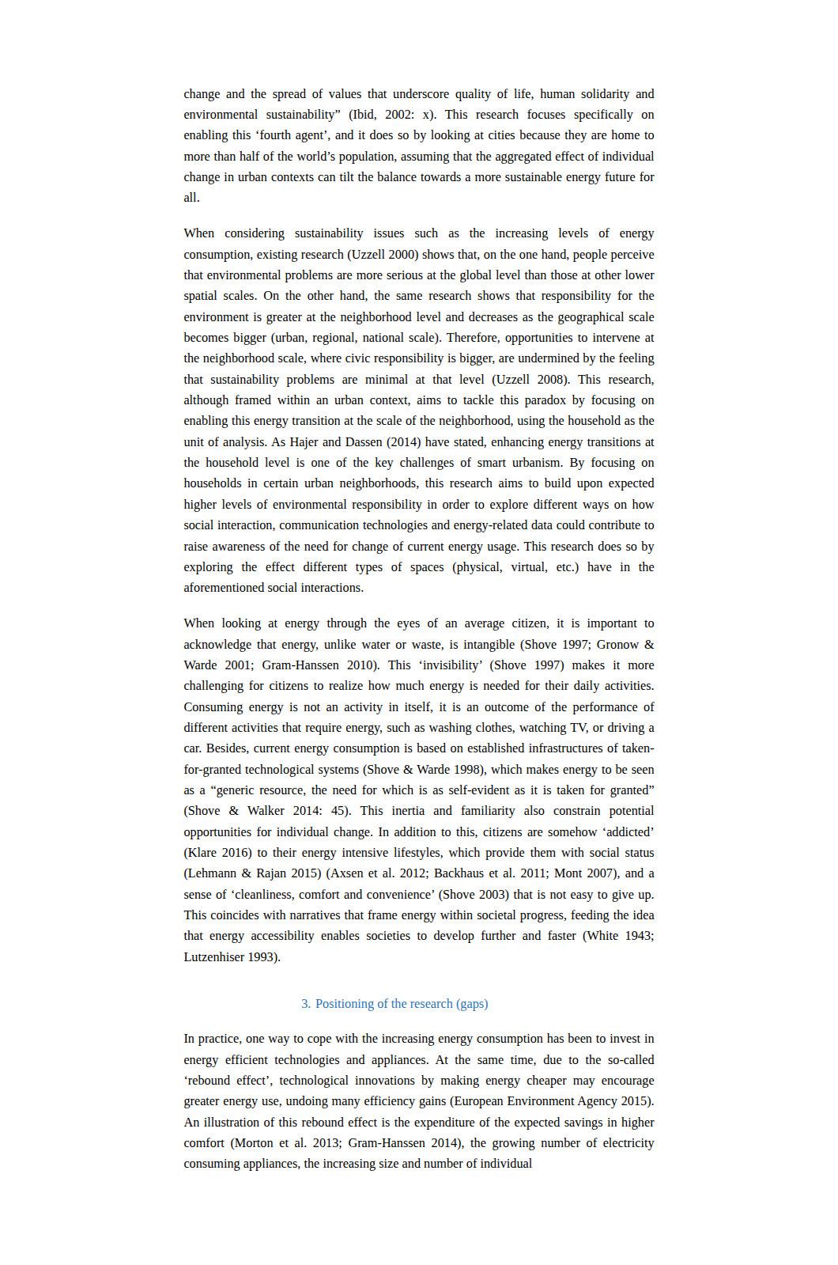change and the spread of values that underscore quality of life, human solidarity and environmental sustainability” (Ibid, 2002: x). This research focuses specifically on enabling this ‘fourth agent’, and it does so by looking at cities because they are home to more than half of the world’s population, assuming that the aggregated effect of individual change in urban contexts can tilt the balance towards a more sustainable energy future for all.
When considering sustainability issues such as the increasing levels of energy consumption, existing research (Uzzell 2000) shows that, on the one hand, people perceive that environmental problems are more serious at the global level than those at other lower spatial scales. On the other hand, the same research shows that responsibility for the environment is greater at the neighborhood level and decreases as the geographical scale becomes bigger (urban, regional, national scale). Therefore, opportunities to intervene at the neighborhood scale, where civic responsibility is bigger, are undermined by the feeling that sustainability problems are minimal at that level (Uzzell 2008). This research, although framed within an urban context, aims to tackle this paradox by focusing on enabling this energy transition at the scale of the neighborhood, using the household as the unit of analysis. As Hajer and Dassen (2014) have stated, enhancing energy transitions at the household level is one of the key challenges of smart urbanism. By focusing on households in certain urban neighborhoods, this research aims to build upon expected higher levels of environmental responsibility in order to explore different ways on how social interaction, communication technologies and energy-related data could contribute to raise awareness of the need for change of current energy usage. This research does so by exploring the effect different types of spaces (physical, virtual, etc.) have in the aforementioned social interactions.
When looking at energy through the eyes of an average citizen, it is important to acknowledge that energy, unlike water or waste, is intangible (Shove 1997; Gronow & Warde 2001; Gram-Hanssen 2010). This ‘invisibility’ (Shove 1997) makes it more challenging for citizens to realize how much energy is needed for their daily activities. Consuming energy is not an activity in itself, it is an outcome of the performance of different activities that require energy, such as washing clothes, watching TV, or driving a car. Besides, current energy consumption is based on established infrastructures of taken-for-granted technological systems (Shove & Warde 1998), which makes energy to be seen as a “generic resource, the need for which is as self-evident as it is taken for granted” (Shove & Walker 2014: 45). This inertia and familiarity also constrain potential opportunities for individual change. In addition to this, citizens are somehow ‘addicted’ (Klare 2016) to their energy intensive lifestyles, which provide them with social status (Lehmann & Rajan 2015) (Axsen et al. 2012; Backhaus et al. 2011; Mont 2007), and a sense of ‘cleanliness, comfort and convenience’ (Shove 2003) that is not easy to give up. This coincides with narratives that frame energy within societal progress, feeding the idea that energy accessibility enables societies to develop further and faster (White 1943; Lutzenhiser 1993).
3. Positioning of the research (gaps)
In practice, one way to cope with the increasing energy consumption has been to invest in energy efficient technologies and appliances. At the same time, due to the so-called ‘rebound effect’, technological innovations by making energy cheaper may encourage greater energy use, undoing many efficiency gains (European Environment Agency 2015). An illustration of this rebound effect is the expenditure of the expected savings in higher comfort (Morton et al. 2013; Gram-Hanssen 2014), the growing number of electricity consuming appliances, the increasing size and number of individual